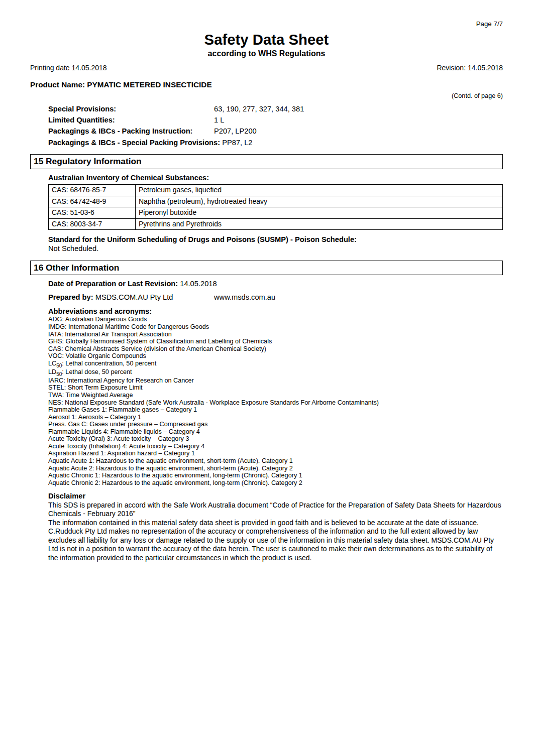Page 7/7
Safety Data Sheet
according to WHS Regulations
Printing date 14.05.2018
Revision: 14.05.2018
Product Name: PYMATIC METERED INSECTICIDE
(Contd. of page 6)
Special Provisions:
63, 190, 277, 327, 344, 381
Limited Quantities:
1 L
Packagings & IBCs - Packing Instruction:
P207, LP200
Packagings & IBCs - Special Packing Provisions:
PP87, L2
15 Regulatory Information
Australian Inventory of Chemical Substances:
| CAS: 68476-85-7 | Petroleum gases, liquefied |
| CAS: 64742-48-9 | Naphtha (petroleum), hydrotreated heavy |
| CAS: 51-03-6 | Piperonyl butoxide |
| CAS: 8003-34-7 | Pyrethrins and Pyrethroids |
Standard for the Uniform Scheduling of Drugs and Poisons (SUSMP) - Poison Schedule:
Not Scheduled.
16 Other Information
Date of Preparation or Last Revision: 14.05.2018
Prepared by: MSDS.COM.AU Pty Ltd
www.msds.com.au
Abbreviations and acronyms:
ADG: Australian Dangerous Goods
IMDG: International Maritime Code for Dangerous Goods
IATA: International Air Transport Association
GHS: Globally Harmonised System of Classification and Labelling of Chemicals
CAS: Chemical Abstracts Service (division of the American Chemical Society)
VOC: Volatile Organic Compounds
LC50: Lethal concentration, 50 percent
LD50: Lethal dose, 50 percent
IARC: International Agency for Research on Cancer
STEL: Short Term Exposure Limit
TWA: Time Weighted Average
NES: National Exposure Standard (Safe Work Australia - Workplace Exposure Standards For Airborne Contaminants)
Flammable Gases 1: Flammable gases – Category 1
Aerosol 1: Aerosols – Category 1
Press. Gas C: Gases under pressure – Compressed gas
Flammable Liquids 4: Flammable liquids – Category 4
Acute Toxicity (Oral) 3: Acute toxicity – Category 3
Acute Toxicity (Inhalation) 4: Acute toxicity – Category 4
Aspiration Hazard 1: Aspiration hazard – Category 1
Aquatic Acute 1: Hazardous to the aquatic environment, short-term (Acute). Category 1
Aquatic Acute 2: Hazardous to the aquatic environment, short-term (Acute). Category 2
Aquatic Chronic 1: Hazardous to the aquatic environment, long-term (Chronic). Category 1
Aquatic Chronic 2: Hazardous to the aquatic environment, long-term (Chronic). Category 2
Disclaimer
This SDS is prepared in accord with the Safe Work Australia document “Code of Practice for the Preparation of Safety Data Sheets for Hazardous Chemicals - February 2016”
The information contained in this material safety data sheet is provided in good faith and is believed to be accurate at the date of issuance. C.Rudduck Pty Ltd makes no representation of the accuracy or comprehensiveness of the information and to the full extent allowed by law excludes all liability for any loss or damage related to the supply or use of the information in this material safety data sheet. MSDS.COM.AU Pty Ltd is not in a position to warrant the accuracy of the data herein. The user is cautioned to make their own determinations as to the suitability of the information provided to the particular circumstances in which the product is used.